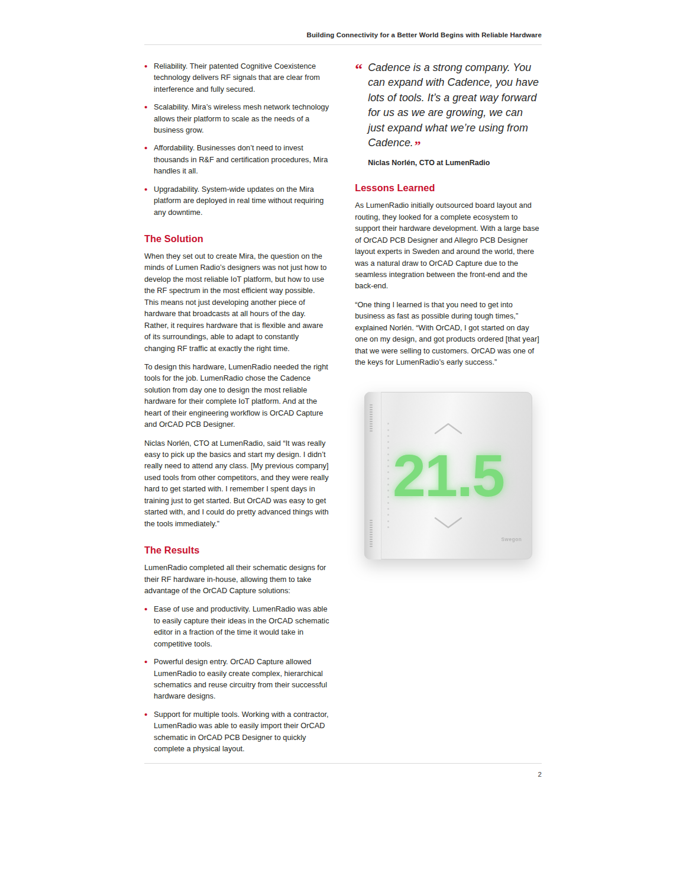Building Connectivity for a Better World Begins with Reliable Hardware
Reliability. Their patented Cognitive Coexistence technology delivers RF signals that are clear from interference and fully secured.
Scalability. Mira’s wireless mesh network technology allows their platform to scale as the needs of a business grow.
Affordability. Businesses don’t need to invest thousands in R&F and certification procedures, Mira handles it all.
Upgradability. System-wide updates on the Mira platform are deployed in real time without requiring any downtime.
The Solution
When they set out to create Mira, the question on the minds of Lumen Radio’s designers was not just how to develop the most reliable IoT platform, but how to use the RF spectrum in the most efficient way possible. This means not just developing another piece of hardware that broadcasts at all hours of the day. Rather, it requires hardware that is flexible and aware of its surroundings, able to adapt to constantly changing RF traffic at exactly the right time.
To design this hardware, LumenRadio needed the right tools for the job. LumenRadio chose the Cadence solution from day one to design the most reliable hardware for their complete IoT platform. And at the heart of their engineering workflow is OrCAD Capture and OrCAD PCB Designer.
Niclas Norlén, CTO at LumenRadio, said “It was really easy to pick up the basics and start my design. I didn’t really need to attend any class. [My previous company] used tools from other competitors, and they were really hard to get started with. I remember I spent days in training just to get started. But OrCAD was easy to get started with, and I could do pretty advanced things with the tools immediately.”
The Results
LumenRadio completed all their schematic designs for their RF hardware in-house, allowing them to take advantage of the OrCAD Capture solutions:
Ease of use and productivity. LumenRadio was able to easily capture their ideas in the OrCAD schematic editor in a fraction of the time it would take in competitive tools.
Powerful design entry. OrCAD Capture allowed LumenRadio to easily create complex, hierarchical schematics and reuse circuitry from their successful hardware designs.
Support for multiple tools. Working with a contractor, LumenRadio was able to easily import their OrCAD schematic in OrCAD PCB Designer to quickly complete a physical layout.
“
Cadence is a strong company. You can expand with Cadence, you have lots of tools. It’s a great way forward for us as we are growing, we can just expand what we’re using from Cadence.”
Niclas Norlén, CTO at LumenRadio
Lessons Learned
As LumenRadio initially outsourced board layout and routing, they looked for a complete ecosystem to support their hardware development. With a large base of OrCAD PCB Designer and Allegro PCB Designer layout experts in Sweden and around the world, there was a natural draw to OrCAD Capture due to the seamless integration between the front-end and the back-end.
“One thing I learned is that you need to get into business as fast as possible during tough times,” explained Norlén. “With OrCAD, I got started on day one on my design, and got products ordered [that year] that we were selling to customers. OrCAD was one of the keys for LumenRadio’s early success.”
21.5
Swegon
2